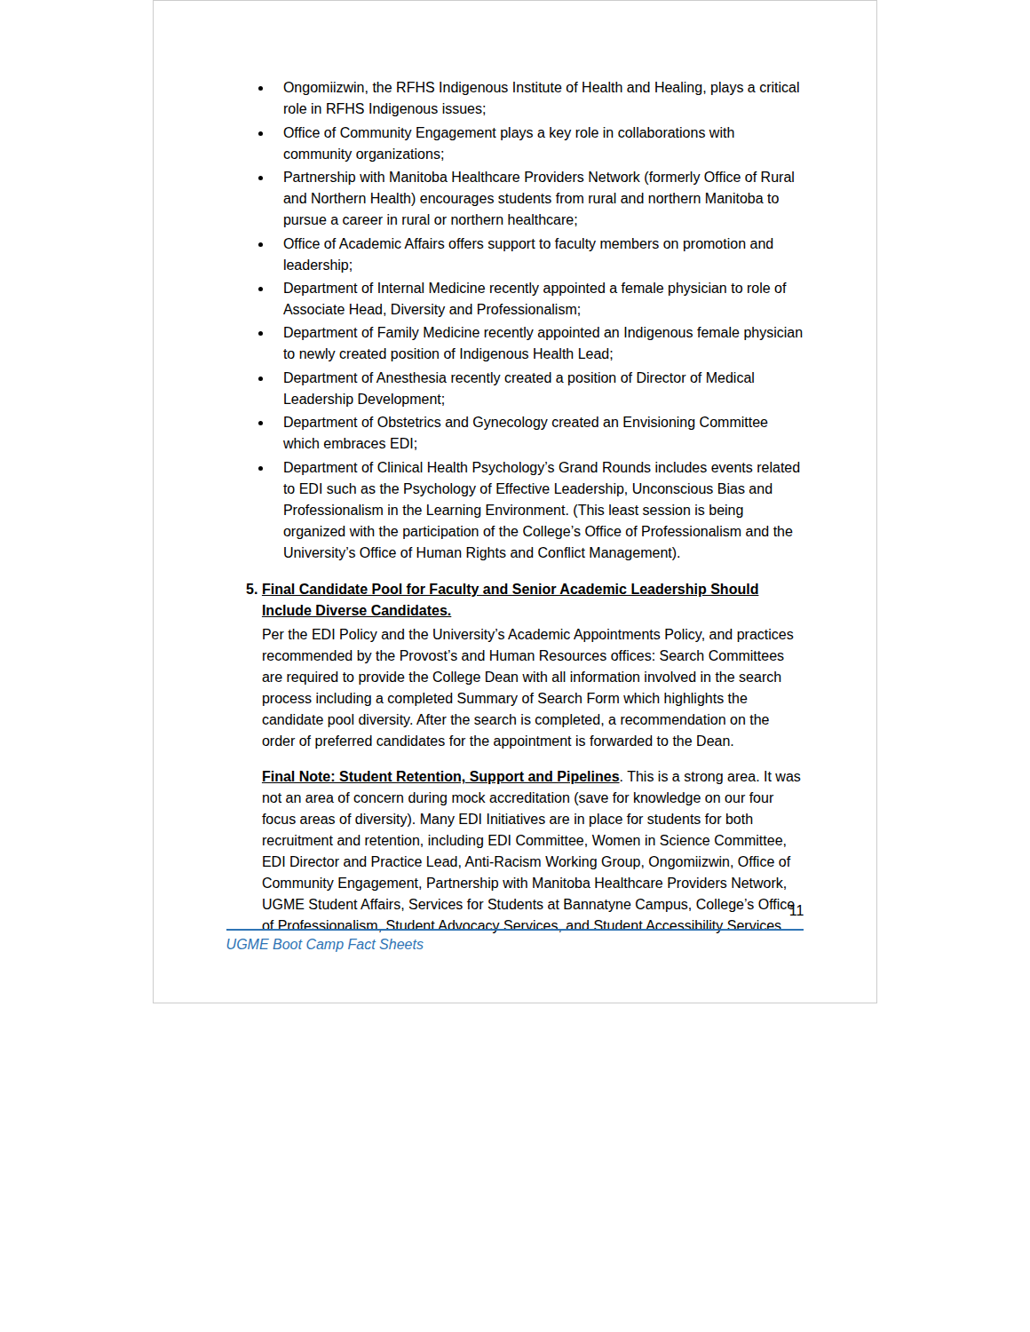Ongomiizwin, the RFHS Indigenous Institute of Health and Healing, plays a critical role in RFHS Indigenous issues;
Office of Community Engagement plays a key role in collaborations with community organizations;
Partnership with Manitoba Healthcare Providers Network (formerly Office of Rural and Northern Health) encourages students from rural and northern Manitoba to pursue a career in rural or northern healthcare;
Office of Academic Affairs offers support to faculty members on promotion and leadership;
Department of Internal Medicine recently appointed a female physician to role of Associate Head, Diversity and Professionalism;
Department of Family Medicine recently appointed an Indigenous female physician to newly created position of Indigenous Health Lead;
Department of Anesthesia recently created a position of Director of Medical Leadership Development;
Department of Obstetrics and Gynecology created an Envisioning Committee which embraces EDI;
Department of Clinical Health Psychology’s Grand Rounds includes events related to EDI such as the Psychology of Effective Leadership, Unconscious Bias and Professionalism in the Learning Environment. (This least session is being organized with the participation of the College’s Office of Professionalism and the University’s Office of Human Rights and Conflict Management).
Final Candidate Pool for Faculty and Senior Academic Leadership Should Include Diverse Candidates.
Per the EDI Policy and the University’s Academic Appointments Policy, and practices recommended by the Provost’s and Human Resources offices: Search Committees are required to provide the College Dean with all information involved in the search process including a completed Summary of Search Form which highlights the candidate pool diversity. After the search is completed, a recommendation on the order of preferred candidates for the appointment is forwarded to the Dean.
Final Note: Student Retention, Support and Pipelines. This is a strong area. It was not an area of concern during mock accreditation (save for knowledge on our four focus areas of diversity). Many EDI Initiatives are in place for students for both recruitment and retention, including EDI Committee, Women in Science Committee, EDI Director and Practice Lead, Anti-Racism Working Group, Ongomiizwin, Office of Community Engagement, Partnership with Manitoba Healthcare Providers Network, UGME Student Affairs, Services for Students at Bannatyne Campus, College’s Office of Professionalism, Student Advocacy Services, and Student Accessibility Services.
11
UGME Boot Camp Fact Sheets